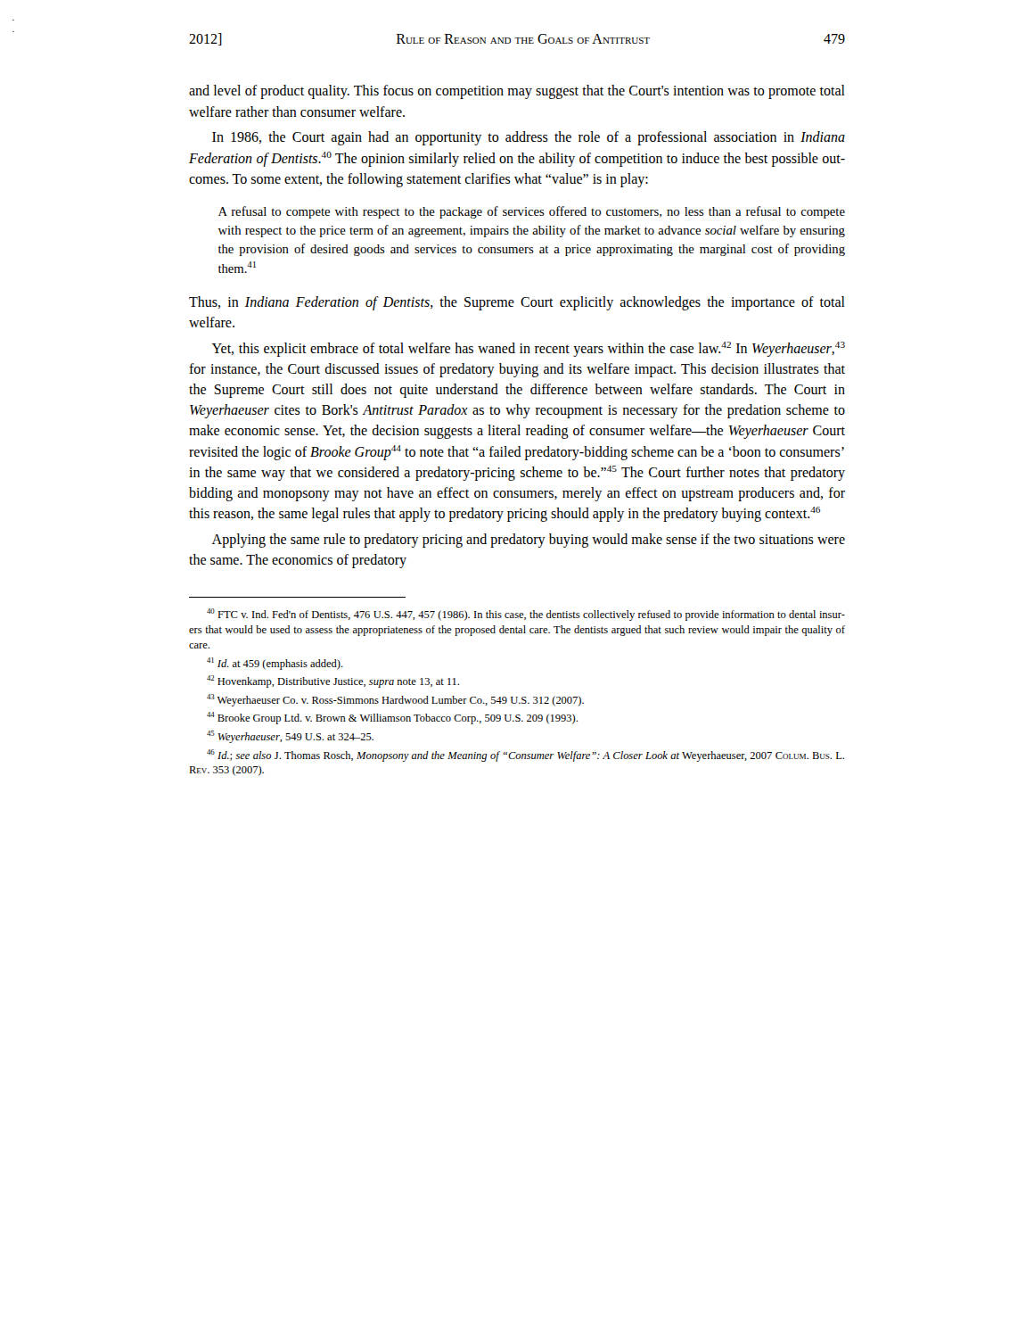.
.
2012] Rule of Reason and the Goals of Antitrust 479
and level of product quality. This focus on competition may suggest that the Court's intention was to promote total welfare rather than consumer welfare.
In 1986, the Court again had an opportunity to address the role of a professional association in Indiana Federation of Dentists.40 The opinion similarly relied on the ability of competition to induce the best possible outcomes. To some extent, the following statement clarifies what “value” is in play:
A refusal to compete with respect to the package of services offered to customers, no less than a refusal to compete with respect to the price term of an agreement, impairs the ability of the market to advance social welfare by ensuring the provision of desired goods and services to consumers at a price approximating the marginal cost of providing them.41
Thus, in Indiana Federation of Dentists, the Supreme Court explicitly acknowledges the importance of total welfare.
Yet, this explicit embrace of total welfare has waned in recent years within the case law.42 In Weyerhaeuser,43 for instance, the Court discussed issues of predatory buying and its welfare impact. This decision illustrates that the Supreme Court still does not quite understand the difference between welfare standards. The Court in Weyerhaeuser cites to Bork's Antitrust Paradox as to why recoupment is necessary for the predation scheme to make economic sense. Yet, the decision suggests a literal reading of consumer welfare—the Weyerhaeuser Court revisited the logic of Brooke Group44 to note that “a failed predatory-bidding scheme can be a ‘boon to consumers’ in the same way that we considered a predatory-pricing scheme to be.”45 The Court further notes that predatory bidding and monopsony may not have an effect on consumers, merely an effect on upstream producers and, for this reason, the same legal rules that apply to predatory pricing should apply in the predatory buying context.46
Applying the same rule to predatory pricing and predatory buying would make sense if the two situations were the same. The economics of predatory
40 FTC v. Ind. Fed'n of Dentists, 476 U.S. 447, 457 (1986). In this case, the dentists collectively refused to provide information to dental insurers that would be used to assess the appropriateness of the proposed dental care. The dentists argued that such review would impair the quality of care.
41 Id. at 459 (emphasis added).
42 Hovenkamp, Distributive Justice, supra note 13, at 11.
43 Weyerhaeuser Co. v. Ross-Simmons Hardwood Lumber Co., 549 U.S. 312 (2007).
44 Brooke Group Ltd. v. Brown & Williamson Tobacco Corp., 509 U.S. 209 (1993).
45 Weyerhaeuser, 549 U.S. at 324–25.
46 Id.; see also J. Thomas Rosch, Monopsony and the Meaning of “Consumer Welfare”: A Closer Look at Weyerhaeuser, 2007 Colum. Bus. L. Rev. 353 (2007).